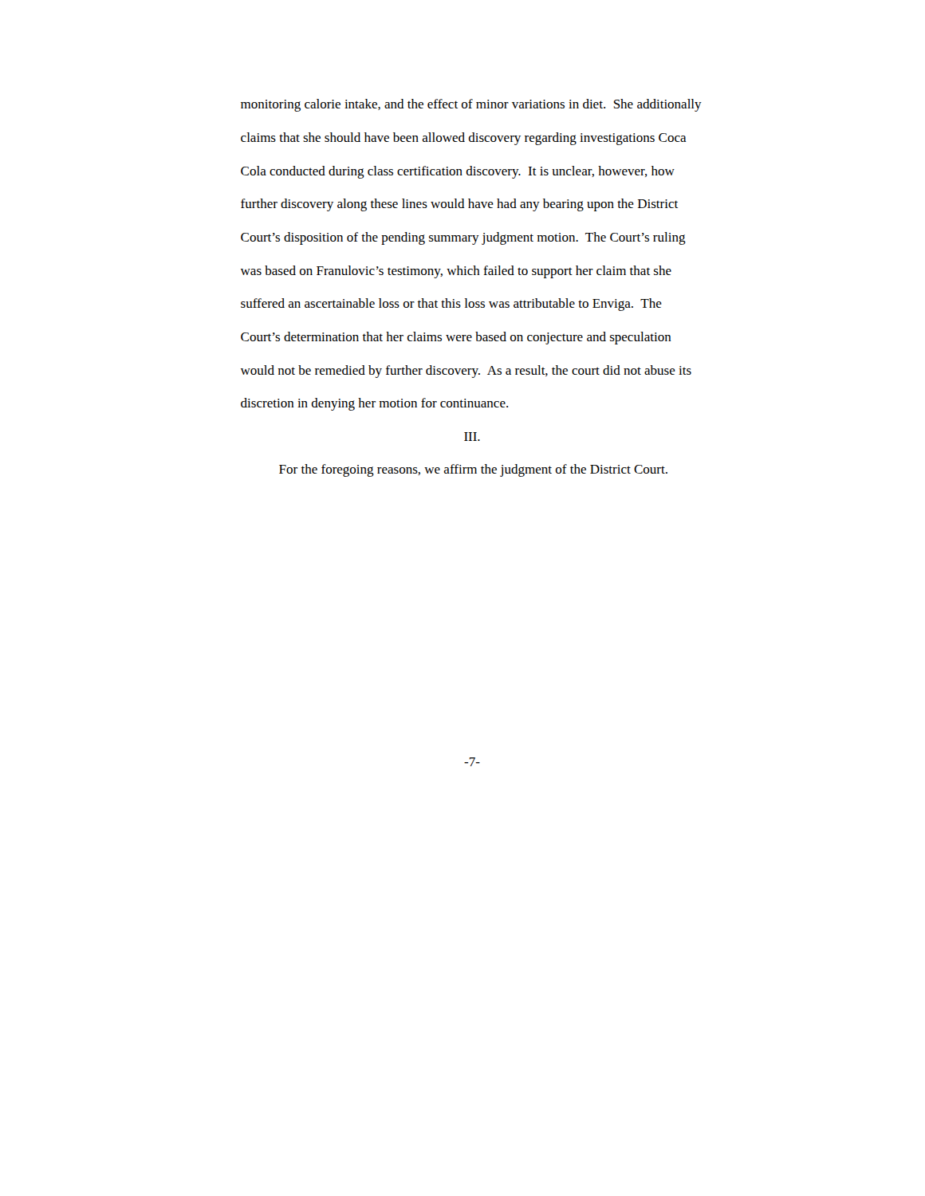monitoring calorie intake, and the effect of minor variations in diet. She additionally claims that she should have been allowed discovery regarding investigations Coca Cola conducted during class certification discovery. It is unclear, however, how further discovery along these lines would have had any bearing upon the District Court’s disposition of the pending summary judgment motion. The Court’s ruling was based on Franulovic’s testimony, which failed to support her claim that she suffered an ascertainable loss or that this loss was attributable to Enviga. The Court’s determination that her claims were based on conjecture and speculation would not be remedied by further discovery. As a result, the court did not abuse its discretion in denying her motion for continuance.
III.
For the foregoing reasons, we affirm the judgment of the District Court.
-7-